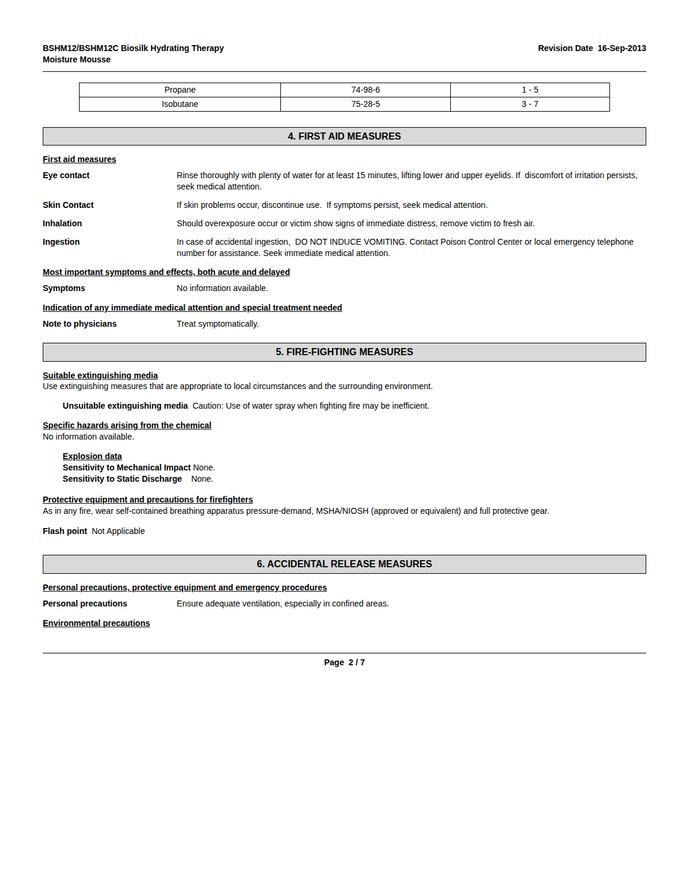BSHM12/BSHM12C Biosilk Hydrating Therapy
Moisture Mousse
Revision Date 16-Sep-2013
| Propane | 74-98-6 | 1 - 5 |
| Isobutane | 75-28-5 | 3 - 7 |
4. FIRST AID MEASURES
First aid measures
Eye contact
Rinse thoroughly with plenty of water for at least 15 minutes, lifting lower and upper eyelids. If discomfort of irritation persists, seek medical attention.
Skin Contact
If skin problems occur, discontinue use. If symptoms persist, seek medical attention.
Inhalation
Should overexposure occur or victim show signs of immediate distress, remove victim to fresh air.
Ingestion
In case of accidental ingestion, DO NOT INDUCE VOMITING. Contact Poison Control Center or local emergency telephone number for assistance. Seek immediate medical attention.
Most important symptoms and effects, both acute and delayed
Symptoms
No information available.
Indication of any immediate medical attention and special treatment needed
Note to physicians
Treat symptomatically.
5. FIRE-FIGHTING MEASURES
Suitable extinguishing media
Use extinguishing measures that are appropriate to local circumstances and the surrounding environment.
Unsuitable extinguishing media Caution: Use of water spray when fighting fire may be inefficient.
Specific hazards arising from the chemical
No information available.
Explosion data
Sensitivity to Mechanical Impact None.
Sensitivity to Static Discharge None.
Protective equipment and precautions for firefighters
As in any fire, wear self-contained breathing apparatus pressure-demand, MSHA/NIOSH (approved or equivalent) and full protective gear.
Flash point Not Applicable
6. ACCIDENTAL RELEASE MEASURES
Personal precautions, protective equipment and emergency procedures
Personal precautions
Ensure adequate ventilation, especially in confined areas.
Environmental precautions
Page 2 / 7